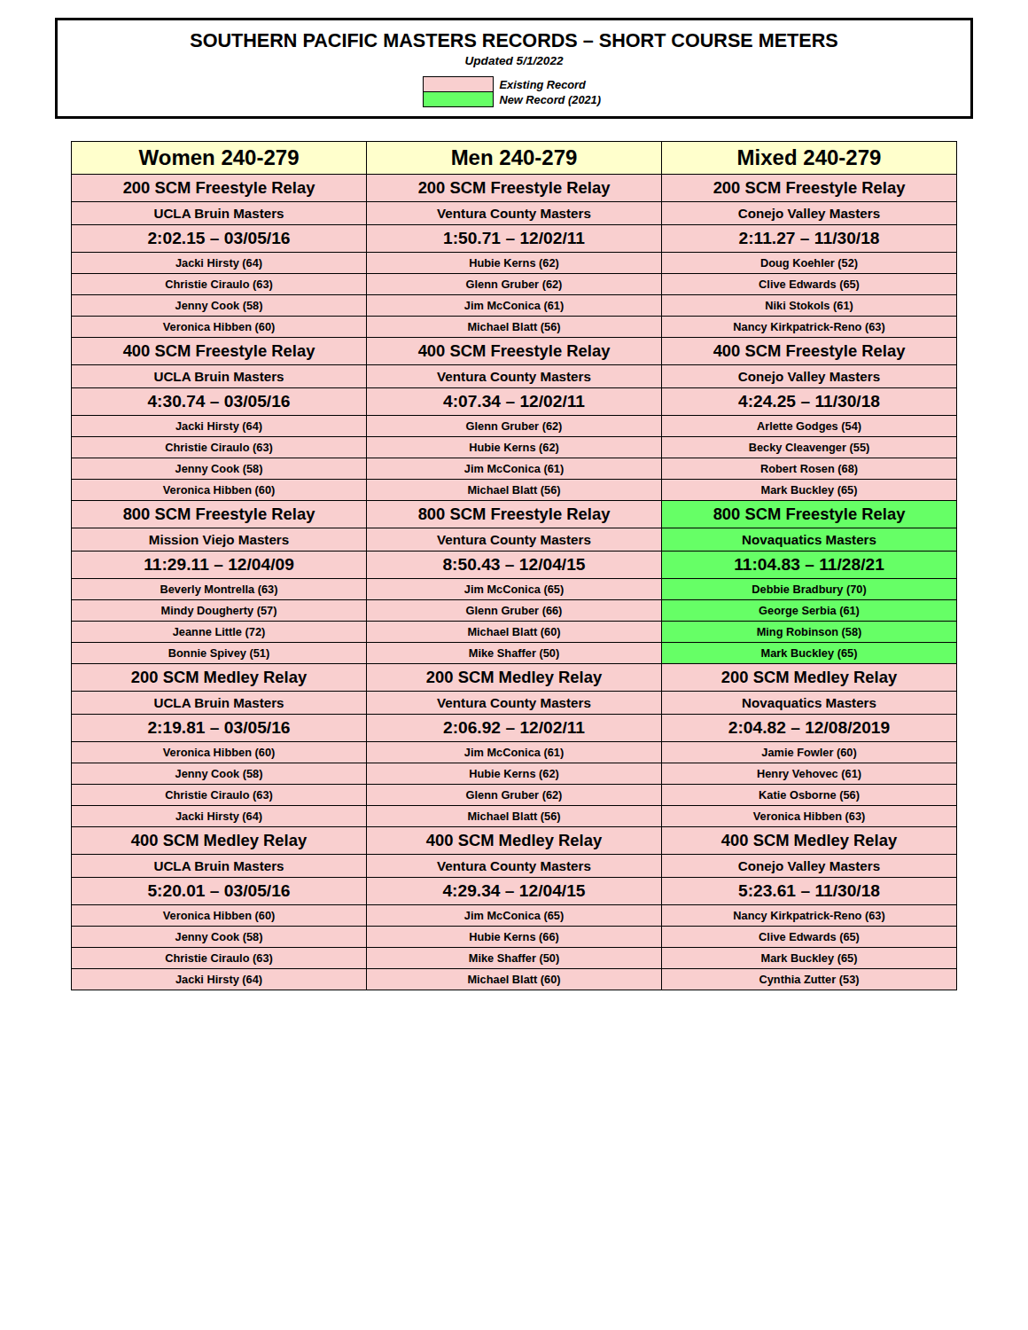SOUTHERN PACIFIC MASTERS RECORDS – SHORT COURSE METERS
Updated 5/1/2022
| | Existing Record |
| | New Record (2021) |
| Women 240-279 | Men 240-279 | Mixed 240-279 |
| 200 SCM Freestyle Relay | 200 SCM Freestyle Relay | 200 SCM Freestyle Relay |
| UCLA Bruin Masters | Ventura County Masters | Conejo Valley Masters |
| 2:02.15 – 03/05/16 | 1:50.71 – 12/02/11 | 2:11.27 – 11/30/18 |
| Jacki Hirsty (64) | Hubie Kerns (62) | Doug Koehler (52) |
| Christie Ciraulo (63) | Glenn Gruber (62) | Clive Edwards (65) |
| Jenny Cook (58) | Jim McConica (61) | Niki Stokols (61) |
| Veronica Hibben (60) | Michael Blatt (56) | Nancy Kirkpatrick-Reno (63) |
| 400 SCM Freestyle Relay | 400 SCM Freestyle Relay | 400 SCM Freestyle Relay |
| UCLA Bruin Masters | Ventura County Masters | Conejo Valley Masters |
| 4:30.74 – 03/05/16 | 4:07.34 – 12/02/11 | 4:24.25 – 11/30/18 |
| Jacki Hirsty (64) | Glenn Gruber (62) | Arlette Godges (54) |
| Christie Ciraulo (63) | Hubie Kerns (62) | Becky Cleavenger (55) |
| Jenny Cook (58) | Jim McConica (61) | Robert Rosen (68) |
| Veronica Hibben (60) | Michael Blatt (56) | Mark Buckley (65) |
| 800 SCM Freestyle Relay | 800 SCM Freestyle Relay | 800 SCM Freestyle Relay |
| Mission Viejo Masters | Ventura County Masters | Novaquatics Masters |
| 11:29.11 – 12/04/09 | 8:50.43 – 12/04/15 | 11:04.83 – 11/28/21 |
| Beverly Montrella (63) | Jim McConica (65) | Debbie Bradbury (70) |
| Mindy Dougherty (57) | Glenn Gruber (66) | George Serbia (61) |
| Jeanne Little (72) | Michael Blatt (60) | Ming Robinson (58) |
| Bonnie Spivey (51) | Mike Shaffer (50) | Mark Buckley (65) |
| 200 SCM Medley Relay | 200 SCM Medley Relay | 200 SCM Medley Relay |
| UCLA Bruin Masters | Ventura County Masters | Novaquatics Masters |
| 2:19.81 – 03/05/16 | 2:06.92 – 12/02/11 | 2:04.82 – 12/08/2019 |
| Veronica Hibben (60) | Jim McConica (61) | Jamie Fowler (60) |
| Jenny Cook (58) | Hubie Kerns (62) | Henry Vehovec (61) |
| Christie Ciraulo (63) | Glenn Gruber (62) | Katie Osborne (56) |
| Jacki Hirsty (64) | Michael Blatt (56) | Veronica Hibben (63) |
| 400 SCM Medley Relay | 400 SCM Medley Relay | 400 SCM Medley Relay |
| UCLA Bruin Masters | Ventura County Masters | Conejo Valley Masters |
| 5:20.01 – 03/05/16 | 4:29.34 – 12/04/15 | 5:23.61 – 11/30/18 |
| Veronica Hibben (60) | Jim McConica (65) | Nancy Kirkpatrick-Reno (63) |
| Jenny Cook (58) | Hubie Kerns (66) | Clive Edwards (65) |
| Christie Ciraulo (63) | Mike Shaffer (50) | Mark Buckley (65) |
| Jacki Hirsty (64) | Michael Blatt (60) | Cynthia Zutter (53) |